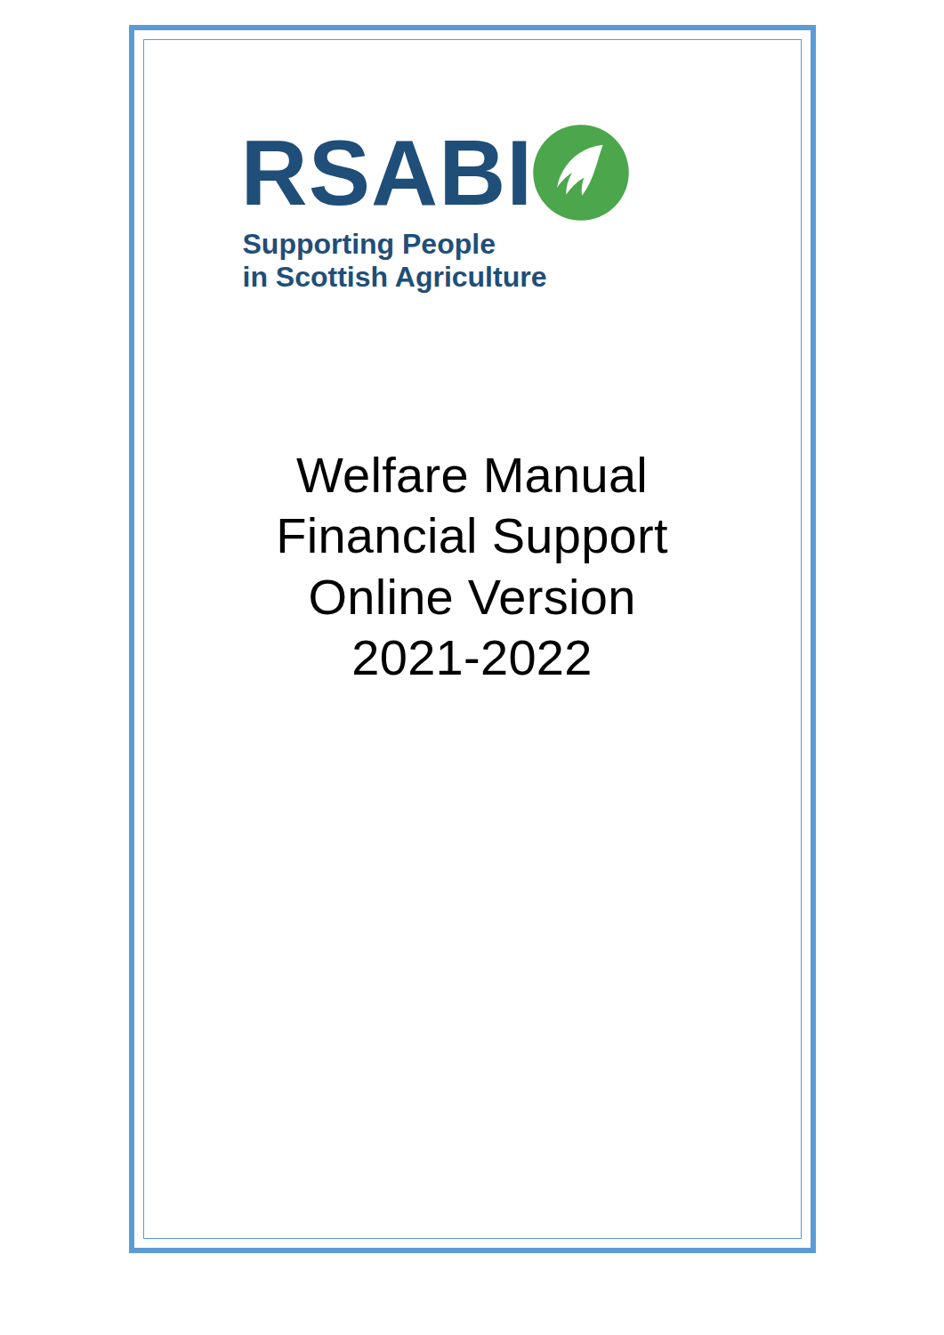RSABI
Supporting People in Scottish Agriculture
Welfare Manual Financial Support Online Version 2021-2022